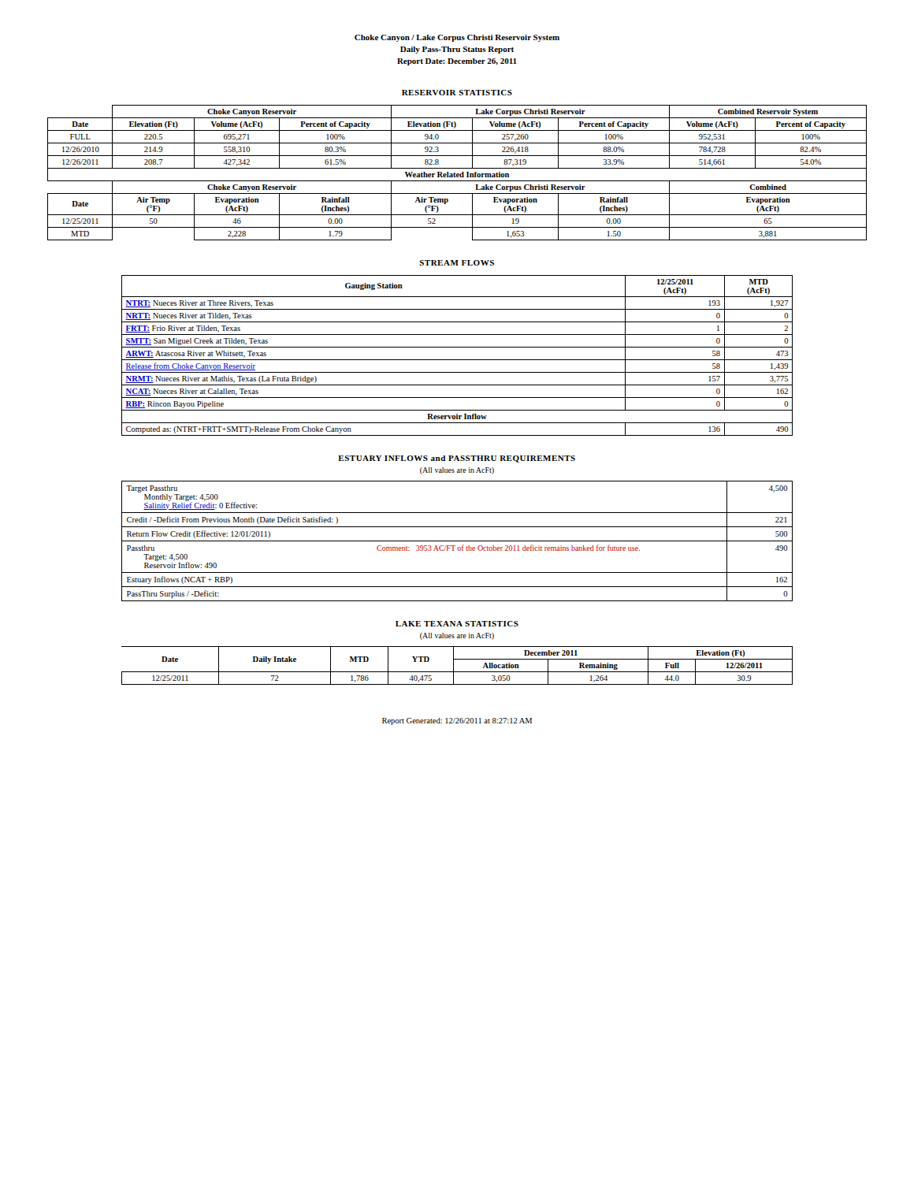Choke Canyon / Lake Corpus Christi Reservoir System
Daily Pass-Thru Status Report
Report Date: December 26, 2011
RESERVOIR STATISTICS
| | Choke Canyon Reservoir | Lake Corpus Christi Reservoir | Combined Reservoir System |
| Date | Elevation (Ft) | Volume (AcFt) | Percent of Capacity | Elevation (Ft) | Volume (AcFt) | Percent of Capacity | Volume (AcFt) | Percent of Capacity |
| FULL | 220.5 | 695,271 | 100% | 94.0 | 257,260 | 100% | 952,531 | 100% |
| 12/26/2010 | 214.9 | 558,310 | 80.3% | 92.3 | 226,418 | 88.0% | 784,728 | 82.4% |
| 12/26/2011 | 208.7 | 427,342 | 61.5% | 82.8 | 87,319 | 33.9% | 514,661 | 54.0% |
| Weather Related Information |
| | Choke Canyon Reservoir | Lake Corpus Christi Reservoir | Combined |
| Date | Air Temp (°F) | Evaporation (AcFt) | Rainfall (Inches) | Air Temp (°F) | Evaporation (AcFt) | Rainfall (Inches) | Evaporation (AcFt) |
| 12/25/2011 | 50 | 46 | 0.00 | 52 | 19 | 0.00 | 65 |
| MTD | | 2,228 | 1.79 | | 1,653 | 1.50 | 3,881 |
STREAM FLOWS
| Gauging Station | 12/25/2011 (AcFt) | MTD (AcFt) |
| --- | --- | --- |
| NTRT: Nueces River at Three Rivers, Texas | 193 | 1,927 |
| NRTT: Nueces River at Tilden, Texas | 0 | 0 |
| FRTT: Frio River at Tilden, Texas | 1 | 2 |
| SMTT: San Miguel Creek at Tilden, Texas | 0 | 0 |
| ARWT: Atascosa River at Whitsett, Texas | 58 | 473 |
| Release from Choke Canyon Reservoir | 58 | 1,439 |
| NRMT: Nueces River at Mathis, Texas (La Fruta Bridge) | 157 | 3,775 |
| NCAT: Nueces River at Calallen, Texas | 0 | 162 |
| RBP: Rincon Bayou Pipeline | 0 | 0 |
| Reservoir Inflow |
| Computed as: (NTRT+FRTT+SMTT)-Release From Choke Canyon | 136 | 490 |
ESTUARY INFLOWS and PASSTHRU REQUIREMENTS
(All values are in AcFt)
| Target Passthru Monthly Target: 4,500 Salinity Relief Credit : 0 Effective: | 4,500 |
| Credit / -Deficit From Previous Month (Date Deficit Satisfied: ) | 221 |
| Return Flow Credit (Effective: 12/01/2011) | 500 |
| / Passthru Target: 4,500 Reservoir Inflow: 490 / Comment: 3953 AC/FT of the October 2011 deficit remains banked for future use. / | 490 |
| Estuary Inflows (NCAT + RBP) | 162 |
| PassThru Surplus / -Deficit: | 0 |
LAKE TEXANA STATISTICS
(All values are in AcFt)
| Date | Daily Intake | MTD | YTD | December 2011 | Elevation (Ft) |
| --- | --- | --- | --- | --- | --- |
| Allocation | Remaining | Full | 12/26/2011 |
| 12/25/2011 | 72 | 1,786 | 40,475 | 3,050 | 1,264 | 44.0 | 30.9 |
Report Generated: 12/26/2011 at 8:27:12 AM